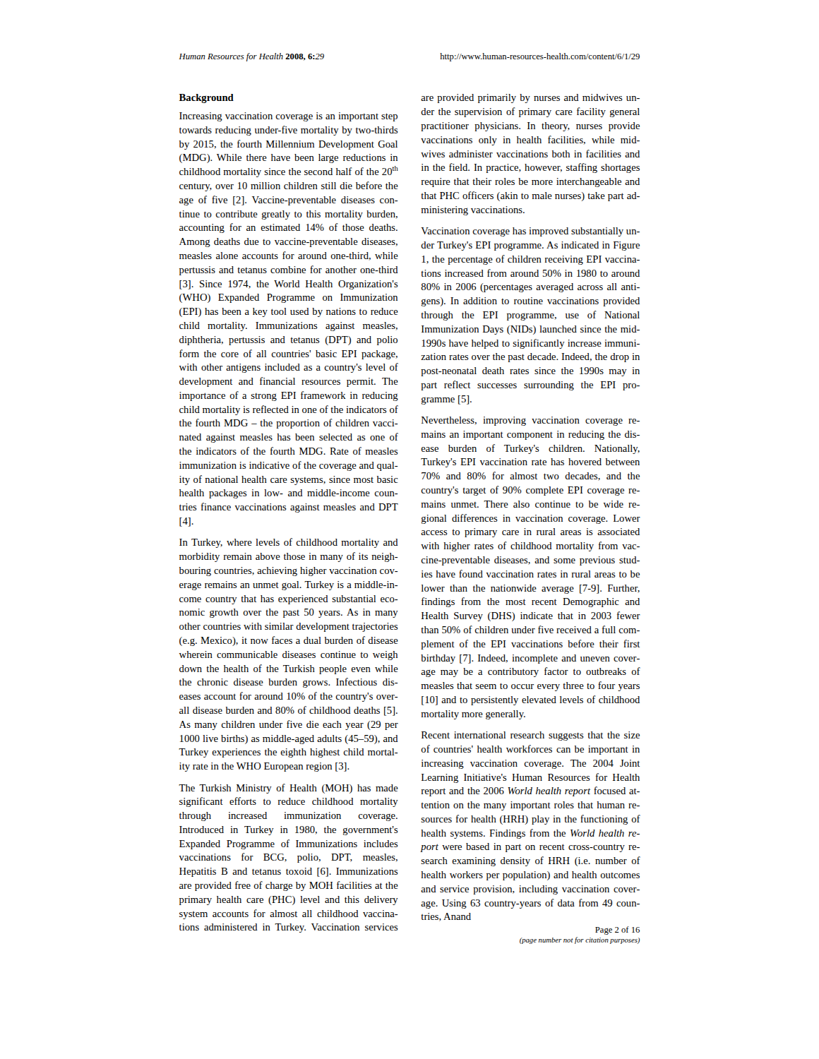Human Resources for Health 2008, 6: 29
http://www.human-resources-health.com/content/6/1/29
Background
Increasing vaccination coverage is an important step towards reducing under-five mortality by two-thirds by 2015, the fourth Millennium Development Goal (MDG). While there have been large reductions in childhood mortality since the second half of the 20th century, over 10 million children still die before the age of five [2]. Vaccine-preventable diseases continue to contribute greatly to this mortality burden, accounting for an estimated 14% of those deaths. Among deaths due to vaccine-preventable diseases, measles alone accounts for around one-third, while pertussis and tetanus combine for another one-third [3]. Since 1974, the World Health Organization's (WHO) Expanded Programme on Immunization (EPI) has been a key tool used by nations to reduce child mortality. Immunizations against measles, diphtheria, pertussis and tetanus (DPT) and polio form the core of all countries' basic EPI package, with other antigens included as a country's level of development and financial resources permit. The importance of a strong EPI framework in reducing child mortality is reflected in one of the indicators of the fourth MDG – the proportion of children vaccinated against measles has been selected as one of the indicators of the fourth MDG. Rate of measles immunization is indicative of the coverage and quality of national health care systems, since most basic health packages in low- and middle-income countries finance vaccinations against measles and DPT [4].
In Turkey, where levels of childhood mortality and morbidity remain above those in many of its neighbouring countries, achieving higher vaccination coverage remains an unmet goal. Turkey is a middle-income country that has experienced substantial economic growth over the past 50 years. As in many other countries with similar development trajectories (e.g. Mexico), it now faces a dual burden of disease wherein communicable diseases continue to weigh down the health of the Turkish people even while the chronic disease burden grows. Infectious diseases account for around 10% of the country's overall disease burden and 80% of childhood deaths [5]. As many children under five die each year (29 per 1000 live births) as middle-aged adults (45–59), and Turkey experiences the eighth highest child mortality rate in the WHO European region [3].
The Turkish Ministry of Health (MOH) has made significant efforts to reduce childhood mortality through increased immunization coverage. Introduced in Turkey in 1980, the government's Expanded Programme of Immunizations includes vaccinations for BCG, polio, DPT, measles, Hepatitis B and tetanus toxoid [6]. Immunizations are provided free of charge by MOH facilities at the primary health care (PHC) level and this delivery system accounts for almost all childhood vaccinations administered in Turkey. Vaccination services are provided primarily by nurses and midwives under the supervision of primary care facility general practitioner physicians. In theory, nurses provide vaccinations only in health facilities, while midwives administer vaccinations both in facilities and in the field. In practice, however, staffing shortages require that their roles be more interchangeable and that PHC officers (akin to male nurses) take part administering vaccinations.
Vaccination coverage has improved substantially under Turkey's EPI programme. As indicated in Figure 1, the percentage of children receiving EPI vaccinations increased from around 50% in 1980 to around 80% in 2006 (percentages averaged across all antigens). In addition to routine vaccinations provided through the EPI programme, use of National Immunization Days (NIDs) launched since the mid-1990s have helped to significantly increase immunization rates over the past decade. Indeed, the drop in post-neonatal death rates since the 1990s may in part reflect successes surrounding the EPI programme [5].
Nevertheless, improving vaccination coverage remains an important component in reducing the disease burden of Turkey's children. Nationally, Turkey's EPI vaccination rate has hovered between 70% and 80% for almost two decades, and the country's target of 90% complete EPI coverage remains unmet. There also continue to be wide regional differences in vaccination coverage. Lower access to primary care in rural areas is associated with higher rates of childhood mortality from vaccine-preventable diseases, and some previous studies have found vaccination rates in rural areas to be lower than the nationwide average [7-9]. Further, findings from the most recent Demographic and Health Survey (DHS) indicate that in 2003 fewer than 50% of children under five received a full complement of the EPI vaccinations before their first birthday [7]. Indeed, incomplete and uneven coverage may be a contributory factor to outbreaks of measles that seem to occur every three to four years [10] and to persistently elevated levels of childhood mortality more generally.
Recent international research suggests that the size of countries' health workforces can be important in increasing vaccination coverage. The 2004 Joint Learning Initiative's Human Resources for Health report and the 2006 World health report focused attention on the many important roles that human resources for health (HRH) play in the functioning of health systems. Findings from the World health report were based in part on recent cross-country research examining density of HRH (i.e. number of health workers per population) and health outcomes and service provision, including vaccination coverage. Using 63 country-years of data from 49 countries, Anand
Page 2 of 16
(page number not for citation purposes)